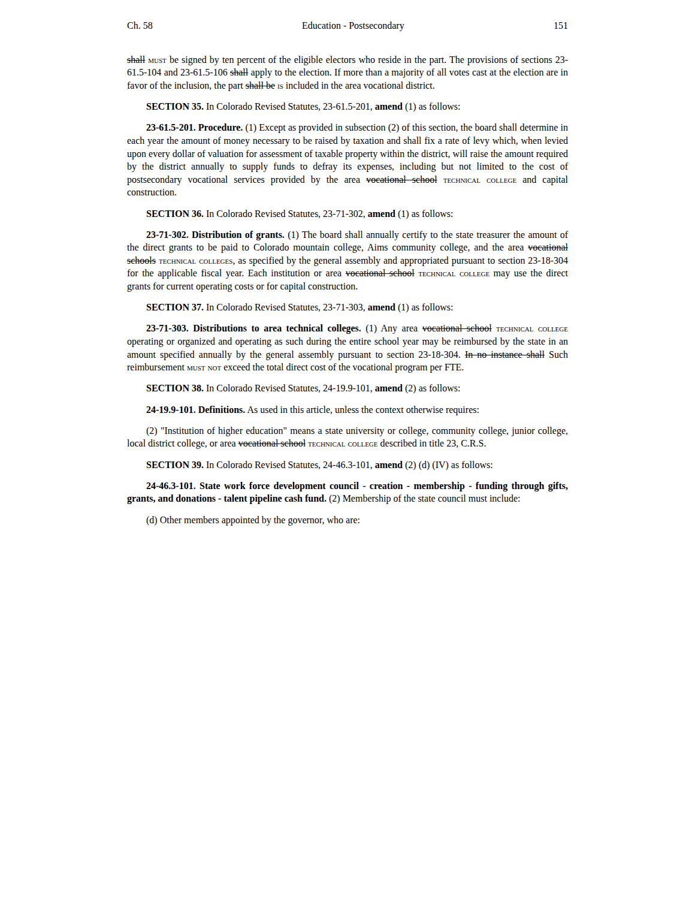Ch. 58 Education - Postsecondary 151
shall must be signed by ten percent of the eligible electors who reside in the part. The provisions of sections 23-61.5-104 and 23-61.5-106 shall apply to the election. If more than a majority of all votes cast at the election are in favor of the inclusion, the part shall be is included in the area vocational district.
SECTION 35. In Colorado Revised Statutes, 23-61.5-201, amend (1) as follows:
23-61.5-201. Procedure. (1) Except as provided in subsection (2) of this section, the board shall determine in each year the amount of money necessary to be raised by taxation and shall fix a rate of levy which, when levied upon every dollar of valuation for assessment of taxable property within the district, will raise the amount required by the district annually to supply funds to defray its expenses, including but not limited to the cost of postsecondary vocational services provided by the area vocational school technical college and capital construction.
SECTION 36. In Colorado Revised Statutes, 23-71-302, amend (1) as follows:
23-71-302. Distribution of grants. (1) The board shall annually certify to the state treasurer the amount of the direct grants to be paid to Colorado mountain college, Aims community college, and the area vocational schools technical colleges, as specified by the general assembly and appropriated pursuant to section 23-18-304 for the applicable fiscal year. Each institution or area vocational school technical college may use the direct grants for current operating costs or for capital construction.
SECTION 37. In Colorado Revised Statutes, 23-71-303, amend (1) as follows:
23-71-303. Distributions to area technical colleges. (1) Any area vocational school technical college operating or organized and operating as such during the entire school year may be reimbursed by the state in an amount specified annually by the general assembly pursuant to section 23-18-304. In no instance shall Such reimbursement must not exceed the total direct cost of the vocational program per FTE.
SECTION 38. In Colorado Revised Statutes, 24-19.9-101, amend (2) as follows:
24-19.9-101. Definitions. As used in this article, unless the context otherwise requires:
(2) "Institution of higher education" means a state university or college, community college, junior college, local district college, or area vocational school technical college described in title 23, C.R.S.
SECTION 39. In Colorado Revised Statutes, 24-46.3-101, amend (2) (d) (IV) as follows:
24-46.3-101. State work force development council - creation - membership - funding through gifts, grants, and donations - talent pipeline cash fund. (2) Membership of the state council must include:
(d) Other members appointed by the governor, who are: